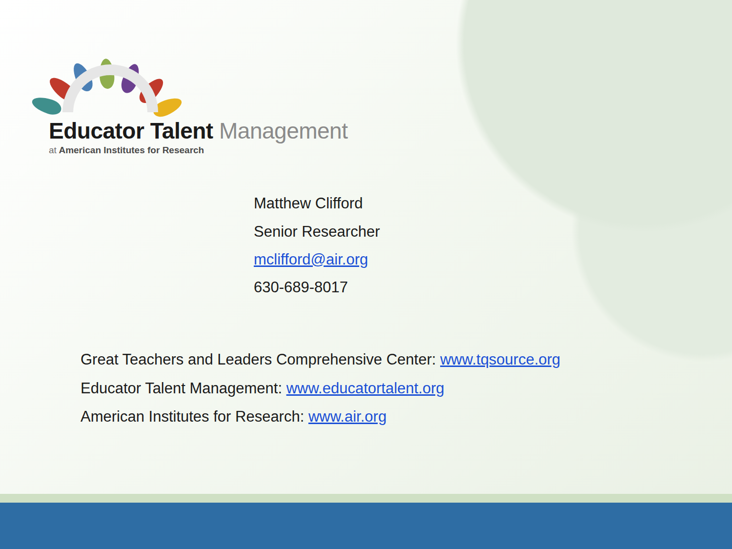Educator Talent Management
at American Institutes for Research
Matthew Clifford
Senior Researcher
mclifford@air.org
630-689-8017
Great Teachers and Leaders Comprehensive Center: www.tqsource.org
Educator Talent Management: www.educatortalent.org
American Institutes for Research: www.air.org